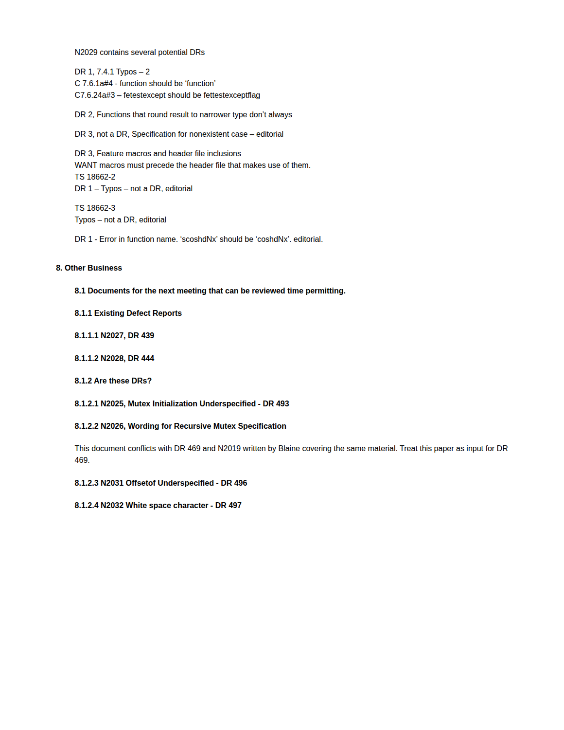N2029 contains several potential DRs
DR 1, 7.4.1 Typos – 2
C 7.6.1a#4 - function should be ‘function’
C7.6.24a#3 – fetestexcept should be fettestexceptflag
DR 2, Functions that round result to narrower type don’t always
DR 3, not a DR, Specification for nonexistent case – editorial
DR 3, Feature macros and header file inclusions
WANT macros must precede the header file that makes use of them.
TS 18662-2
DR 1 – Typos – not a DR, editorial
TS 18662-3
Typos – not a DR, editorial
DR 1 - Error in function name. ‘scoshdNx’ should be ‘coshdNx’. editorial.
8. Other Business
8.1 Documents for the next meeting that can be reviewed time permitting.
8.1.1 Existing Defect Reports
8.1.1.1 N2027, DR 439
8.1.1.2 N2028, DR 444
8.1.2 Are these DRs?
8.1.2.1 N2025, Mutex Initialization Underspecified - DR 493
8.1.2.2 N2026, Wording for Recursive Mutex Specification
This document conflicts with DR 469 and N2019 written by Blaine covering the same material. Treat this paper as input for DR 469.
8.1.2.3 N2031 Offsetof Underspecified - DR 496
8.1.2.4 N2032 White space character - DR 497